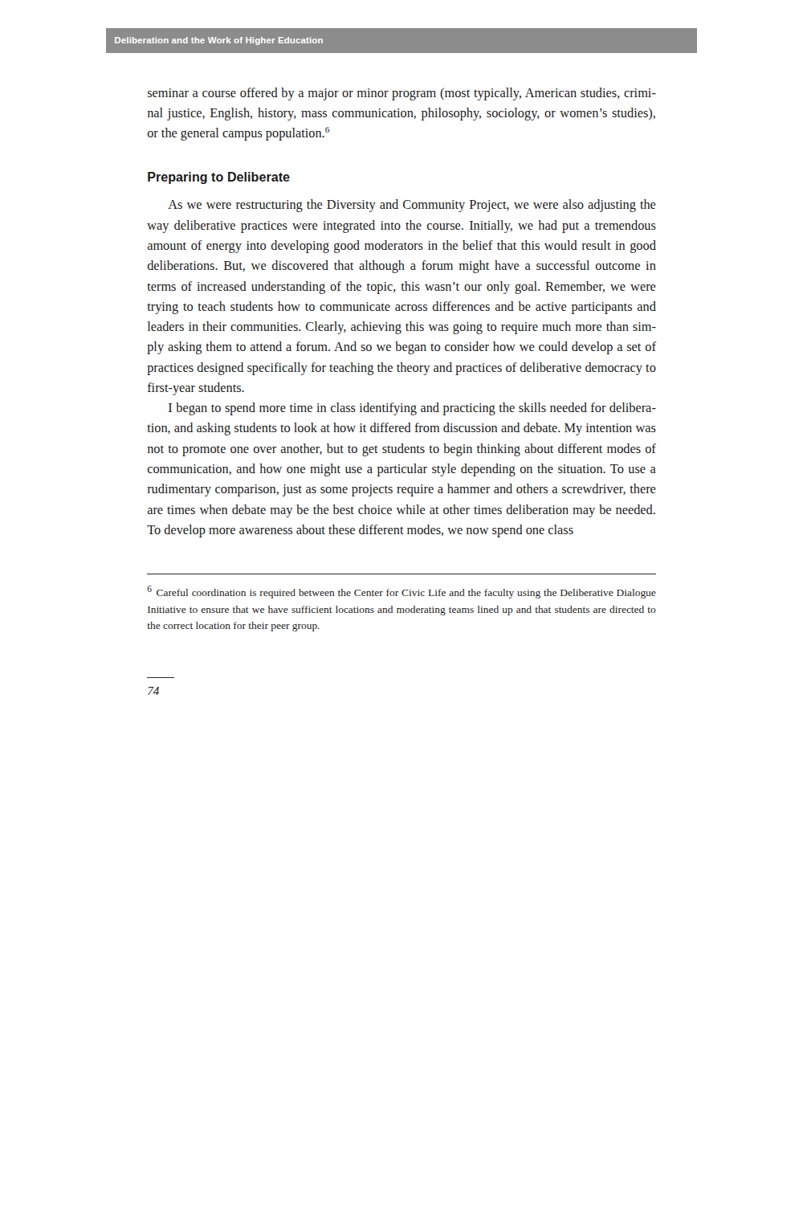Deliberation and the Work of Higher Education
seminar a course offered by a major or minor program (most typically, American studies, criminal justice, English, history, mass communication, philosophy, sociology, or women’s studies), or the general campus population.6
Preparing to Deliberate
As we were restructuring the Diversity and Community Project, we were also adjusting the way deliberative practices were integrated into the course. Initially, we had put a tremendous amount of energy into developing good moderators in the belief that this would result in good deliberations. But, we discovered that although a forum might have a successful outcome in terms of increased understanding of the topic, this wasn’t our only goal. Remember, we were trying to teach students how to communicate across differences and be active participants and leaders in their communities. Clearly, achieving this was going to require much more than simply asking them to attend a forum. And so we began to consider how we could develop a set of practices designed specifically for teaching the theory and practices of deliberative democracy to first-year students.
I began to spend more time in class identifying and practicing the skills needed for deliberation, and asking students to look at how it differed from discussion and debate. My intention was not to promote one over another, but to get students to begin thinking about different modes of communication, and how one might use a particular style depending on the situation. To use a rudimentary comparison, just as some projects require a hammer and others a screwdriver, there are times when debate may be the best choice while at other times deliberation may be needed. To develop more awareness about these different modes, we now spend one class
6 Careful coordination is required between the Center for Civic Life and the faculty using the Deliberative Dialogue Initiative to ensure that we have sufficient locations and moderating teams lined up and that students are directed to the correct location for their peer group.
74